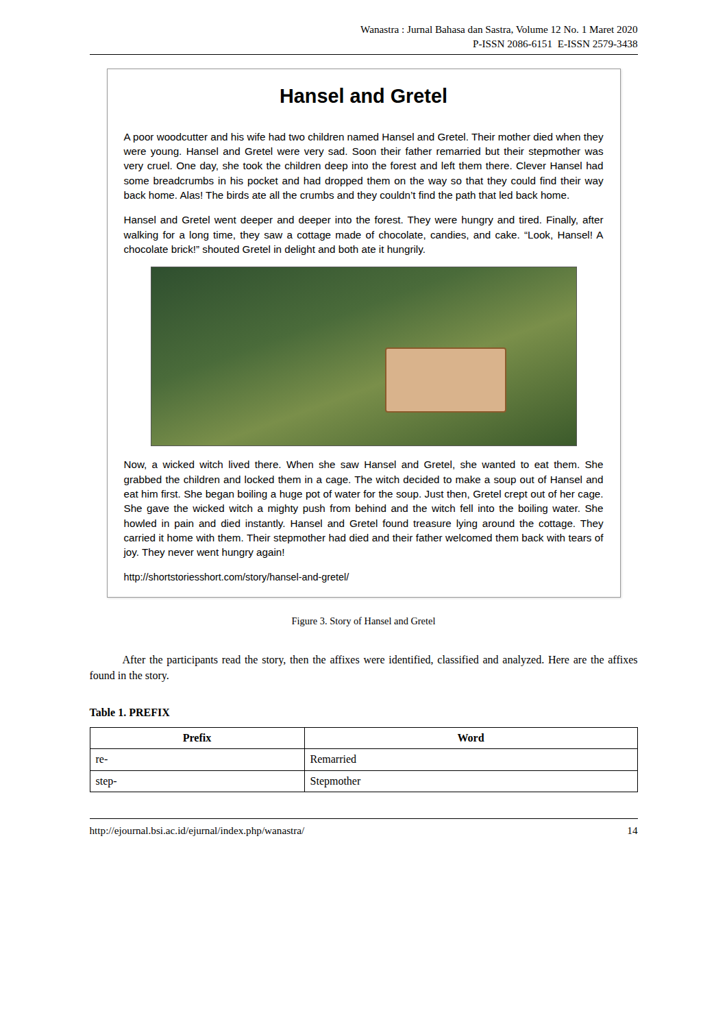Wanastra : Jurnal Bahasa dan Sastra, Volume 12 No. 1 Maret 2020 P-ISSN 2086-6151 E-ISSN 2579-3438
Hansel and Gretel
A poor woodcutter and his wife had two children named Hansel and Gretel. Their mother died when they were young. Hansel and Gretel were very sad. Soon their father remarried but their stepmother was very cruel. One day, she took the children deep into the forest and left them there. Clever Hansel had some breadcrumbs in his pocket and had dropped them on the way so that they could find their way back home. Alas! The birds ate all the crumbs and they couldn’t find the path that led back home.
Hansel and Gretel went deeper and deeper into the forest. They were hungry and tired. Finally, after walking for a long time, they saw a cottage made of chocolate, candies, and cake. “Look, Hansel! A chocolate brick!” shouted Gretel in delight and both ate it hungrily.
Now, a wicked witch lived there. When she saw Hansel and Gretel, she wanted to eat them. She grabbed the children and locked them in a cage. The witch decided to make a soup out of Hansel and eat him first. She began boiling a huge pot of water for the soup. Just then, Gretel crept out of her cage. She gave the wicked witch a mighty push from behind and the witch fell into the boiling water. She howled in pain and died instantly. Hansel and Gretel found treasure lying around the cottage. They carried it home with them. Their stepmother had died and their father welcomed them back with tears of joy. They never went hungry again!
http://shortstoriesshort.com/story/hansel-and-gretel/
Figure 3. Story of Hansel and Gretel
After the participants read the story, then the affixes were identified, classified and analyzed. Here are the affixes found in the story.
Table 1. PREFIX
| Prefix | Word |
| --- | --- |
| re- | Remarried |
| step- | Stepmother |
http://ejournal.bsi.ac.id/ejurnal/index.php/wanastra/ 14